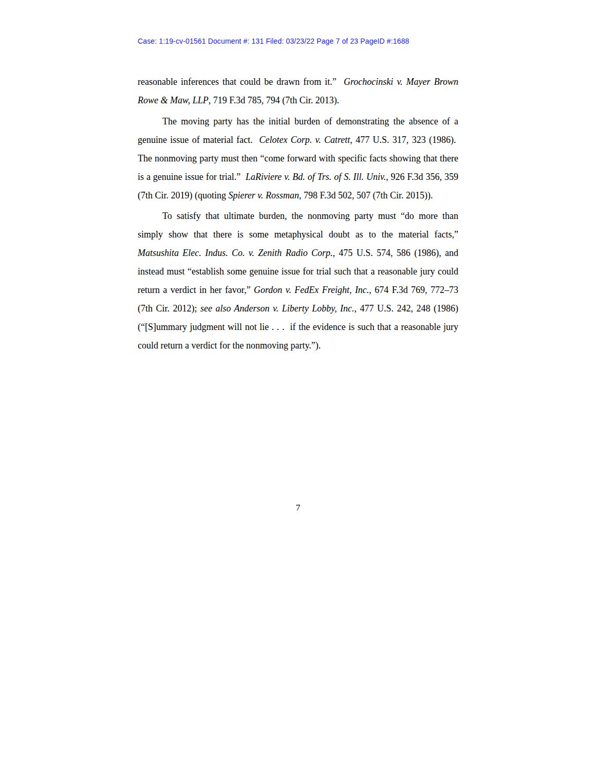Case: 1:19-cv-01561 Document #: 131 Filed: 03/23/22 Page 7 of 23 PageID #:1688
reasonable inferences that could be drawn from it.” Grochocinski v. Mayer Brown Rowe & Maw, LLP, 719 F.3d 785, 794 (7th Cir. 2013).
The moving party has the initial burden of demonstrating the absence of a genuine issue of material fact. Celotex Corp. v. Catrett, 477 U.S. 317, 323 (1986). The nonmoving party must then “come forward with specific facts showing that there is a genuine issue for trial.” LaRiviere v. Bd. of Trs. of S. Ill. Univ., 926 F.3d 356, 359 (7th Cir. 2019) (quoting Spierer v. Rossman, 798 F.3d 502, 507 (7th Cir. 2015)).
To satisfy that ultimate burden, the nonmoving party must “do more than simply show that there is some metaphysical doubt as to the material facts,” Matsushita Elec. Indus. Co. v. Zenith Radio Corp., 475 U.S. 574, 586 (1986), and instead must “establish some genuine issue for trial such that a reasonable jury could return a verdict in her favor,” Gordon v. FedEx Freight, Inc., 674 F.3d 769, 772–73 (7th Cir. 2012); see also Anderson v. Liberty Lobby, Inc., 477 U.S. 242, 248 (1986) (“[S]ummary judgment will not lie . . . if the evidence is such that a reasonable jury could return a verdict for the nonmoving party.”).
7